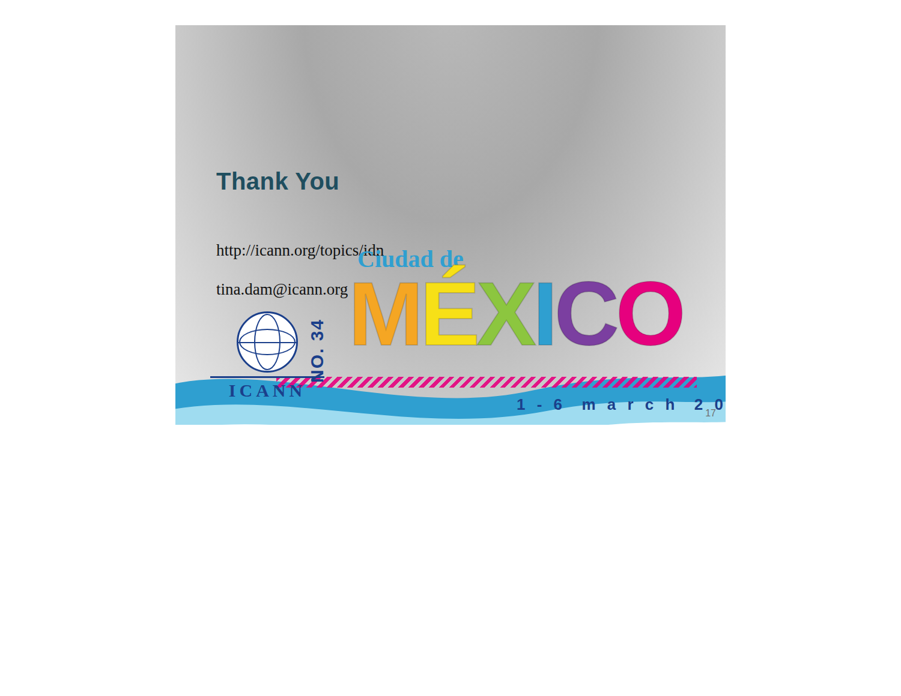Thank You
http://icann.org/topics/idn
tina.dam@icann.org
ICANN
NO. 34
Ciudad de
MÉXICO
1 - 6 m a r c h 2 0 0 9
17